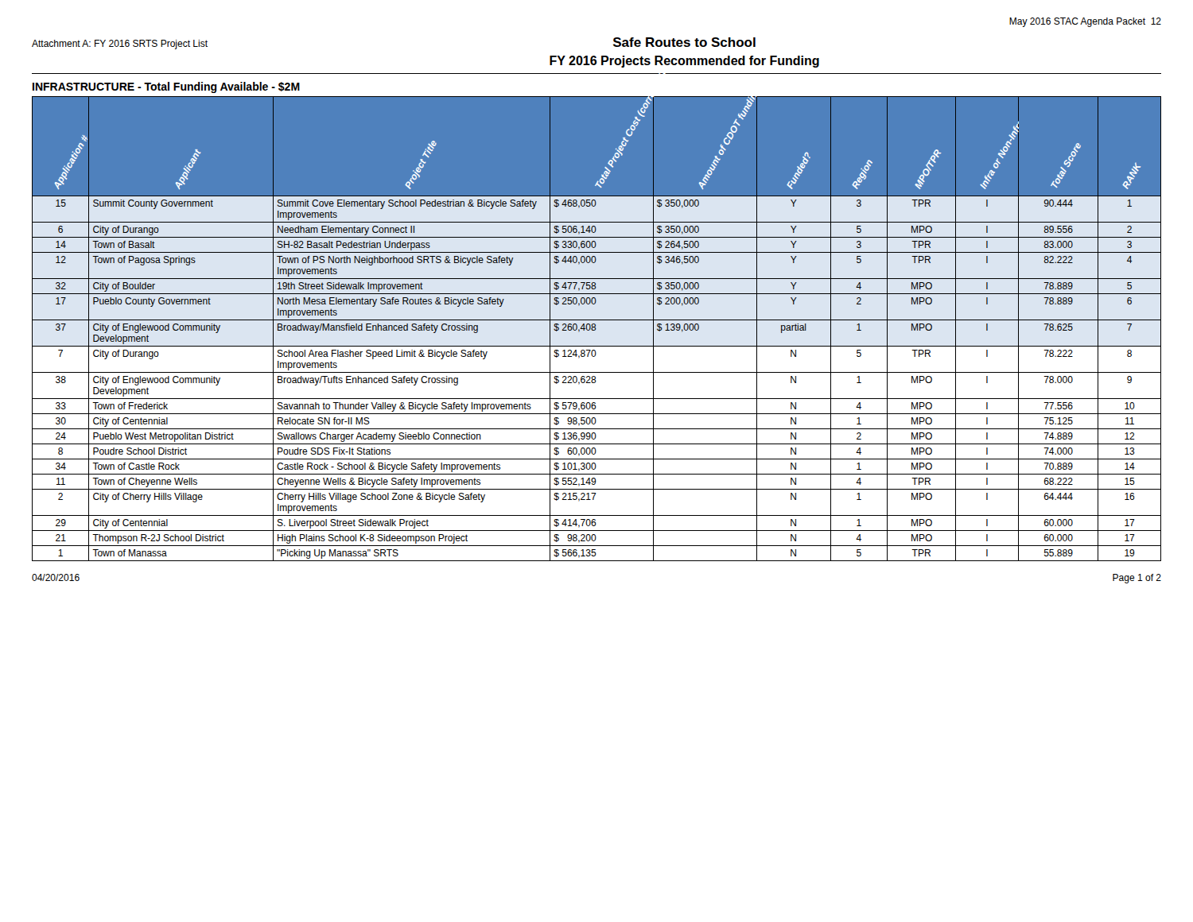May 2016 STAC Agenda Packet 12
Attachment A: FY 2016 SRTS Project List
Safe Routes to School
FY 2016 Projects Recommended for Funding
INFRASTRUCTURE - Total Funding Available - $2M
| Application # | Applicant | Project Title | Total Project Cost (corrected) | Amount of CDOT funding | Funded? | Region | MPO/TPR | Infra or Non-Infra | Total Score | RANK |
| --- | --- | --- | --- | --- | --- | --- | --- | --- | --- | --- |
| 15 | Summit County Government | Summit Cove Elementary School Pedestrian & Bicycle Safety Improvements | $ 468,050 | $ 350,000 | Y | 3 | TPR | I | 90.444 | 1 |
| 6 | City of Durango | Needham Elementary Connect II | $ 506,140 | $ 350,000 | Y | 5 | MPO | I | 89.556 | 2 |
| 14 | Town of Basalt | SH-82 Basalt Pedestrian Underpass | $ 330,600 | $ 264,500 | Y | 3 | TPR | I | 83.000 | 3 |
| 12 | Town of Pagosa Springs | Town of PS North Neighborhood SRTS & Bicycle Safety Improvements | $ 440,000 | $ 346,500 | Y | 5 | TPR | I | 82.222 | 4 |
| 32 | City of Boulder | 19th Street Sidewalk Improvement | $ 477,758 | $ 350,000 | Y | 4 | MPO | I | 78.889 | 5 |
| 17 | Pueblo County Government | North Mesa Elementary Safe Routes & Bicycle Safety Improvements | $ 250,000 | $ 200,000 | Y | 2 | MPO | I | 78.889 | 6 |
| 37 | City of Englewood Community Development | Broadway/Mansfield Enhanced Safety Crossing | $ 260,408 | $ 139,000 | partial | 1 | MPO | I | 78.625 | 7 |
| 7 | City of Durango | School Area Flasher Speed Limit & Bicycle Safety Improvements | $ 124,870 | | N | 5 | TPR | I | 78.222 | 8 |
| 38 | City of Englewood Community Development | Broadway/Tufts Enhanced Safety Crossing | $ 220,628 | | N | 1 | MPO | I | 78.000 | 9 |
| 33 | Town of Frederick | Savannah to Thunder Valley & Bicycle Safety Improvements | $ 579,606 | | N | 4 | MPO | I | 77.556 | 10 |
| 30 | City of Centennial | Relocate SN for-II MS | $ 98,500 | | N | 1 | MPO | I | 75.125 | 11 |
| 24 | Pueblo West Metropolitan District | Swallows Charger Academy Sieeblo Connection | $ 136,990 | | N | 2 | MPO | I | 74.889 | 12 |
| 8 | Poudre School District | Poudre SDS Fix-It Stations | $ 60,000 | | N | 4 | MPO | I | 74.000 | 13 |
| 34 | Town of Castle Rock | Castle Rock - School & Bicycle Safety Improvements | $ 101,300 | | N | 1 | MPO | I | 70.889 | 14 |
| 11 | Town of Cheyenne Wells | Cheyenne Wells & Bicycle Safety Improvements | $ 552,149 | | N | 4 | TPR | I | 68.222 | 15 |
| 2 | City of Cherry Hills Village | Cherry Hills Village School Zone & Bicycle Safety Improvements | $ 215,217 | | N | 1 | MPO | I | 64.444 | 16 |
| 29 | City of Centennial | S. Liverpool Street Sidewalk Project | $ 414,706 | | N | 1 | MPO | I | 60.000 | 17 |
| 21 | Thompson R-2J School District | High Plains School K-8 Sideeompson Project | $ 98,200 | | N | 4 | MPO | I | 60.000 | 17 |
| 1 | Town of Manassa | "Picking Up Manassa" SRTS | $ 566,135 | | N | 5 | TPR | I | 55.889 | 19 |
04/20/2016
Page 1 of 2